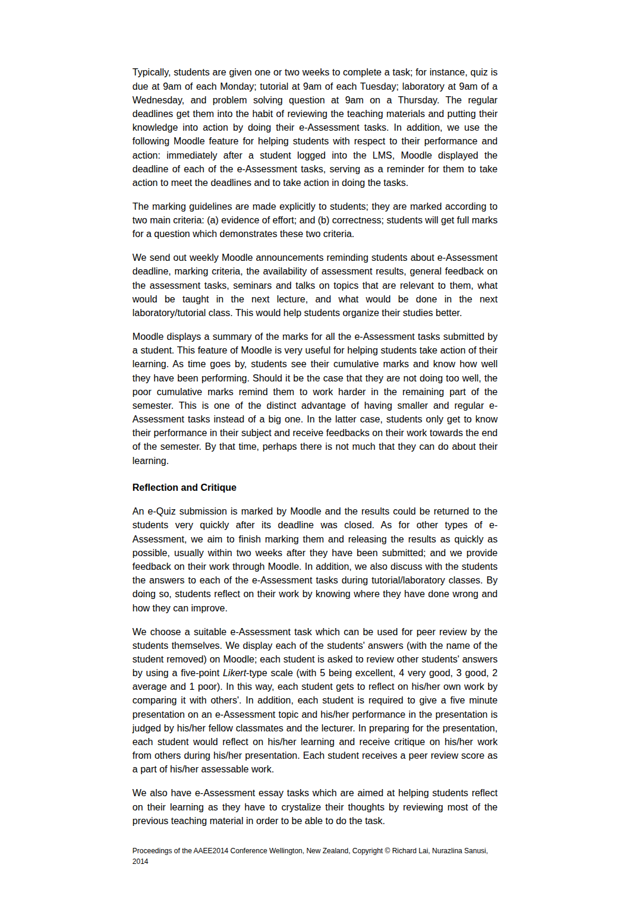Typically, students are given one or two weeks to complete a task; for instance, quiz is due at 9am of each Monday; tutorial at 9am of each Tuesday; laboratory at 9am of a Wednesday, and problem solving question at 9am on a Thursday. The regular deadlines get them into the habit of reviewing the teaching materials and putting their knowledge into action by doing their e-Assessment tasks. In addition, we use the following Moodle feature for helping students with respect to their performance and action: immediately after a student logged into the LMS, Moodle displayed the deadline of each of the e-Assessment tasks, serving as a reminder for them to take action to meet the deadlines and to take action in doing the tasks.
The marking guidelines are made explicitly to students; they are marked according to two main criteria: (a) evidence of effort; and (b) correctness; students will get full marks for a question which demonstrates these two criteria.
We send out weekly Moodle announcements reminding students about e-Assessment deadline, marking criteria, the availability of assessment results, general feedback on the assessment tasks, seminars and talks on topics that are relevant to them, what would be taught in the next lecture, and what would be done in the next laboratory/tutorial class. This would help students organize their studies better.
Moodle displays a summary of the marks for all the e-Assessment tasks submitted by a student. This feature of Moodle is very useful for helping students take action of their learning. As time goes by, students see their cumulative marks and know how well they have been performing. Should it be the case that they are not doing too well, the poor cumulative marks remind them to work harder in the remaining part of the semester. This is one of the distinct advantage of having smaller and regular e-Assessment tasks instead of a big one. In the latter case, students only get to know their performance in their subject and receive feedbacks on their work towards the end of the semester. By that time, perhaps there is not much that they can do about their learning.
Reflection and Critique
An e-Quiz submission is marked by Moodle and the results could be returned to the students very quickly after its deadline was closed. As for other types of e-Assessment, we aim to finish marking them and releasing the results as quickly as possible, usually within two weeks after they have been submitted; and we provide feedback on their work through Moodle. In addition, we also discuss with the students the answers to each of the e-Assessment tasks during tutorial/laboratory classes. By doing so, students reflect on their work by knowing where they have done wrong and how they can improve.
We choose a suitable e-Assessment task which can be used for peer review by the students themselves. We display each of the students' answers (with the name of the student removed) on Moodle; each student is asked to review other students' answers by using a five-point Likert-type scale (with 5 being excellent, 4 very good, 3 good, 2 average and 1 poor). In this way, each student gets to reflect on his/her own work by comparing it with others'. In addition, each student is required to give a five minute presentation on an e-Assessment topic and his/her performance in the presentation is judged by his/her fellow classmates and the lecturer. In preparing for the presentation, each student would reflect on his/her learning and receive critique on his/her work from others during his/her presentation. Each student receives a peer review score as a part of his/her assessable work.
We also have e-Assessment essay tasks which are aimed at helping students reflect on their learning as they have to crystalize their thoughts by reviewing most of the previous teaching material in order to be able to do the task.
Proceedings of the AAEE2014 Conference Wellington, New Zealand, Copyright © Richard Lai, Nurazlina Sanusi, 2014